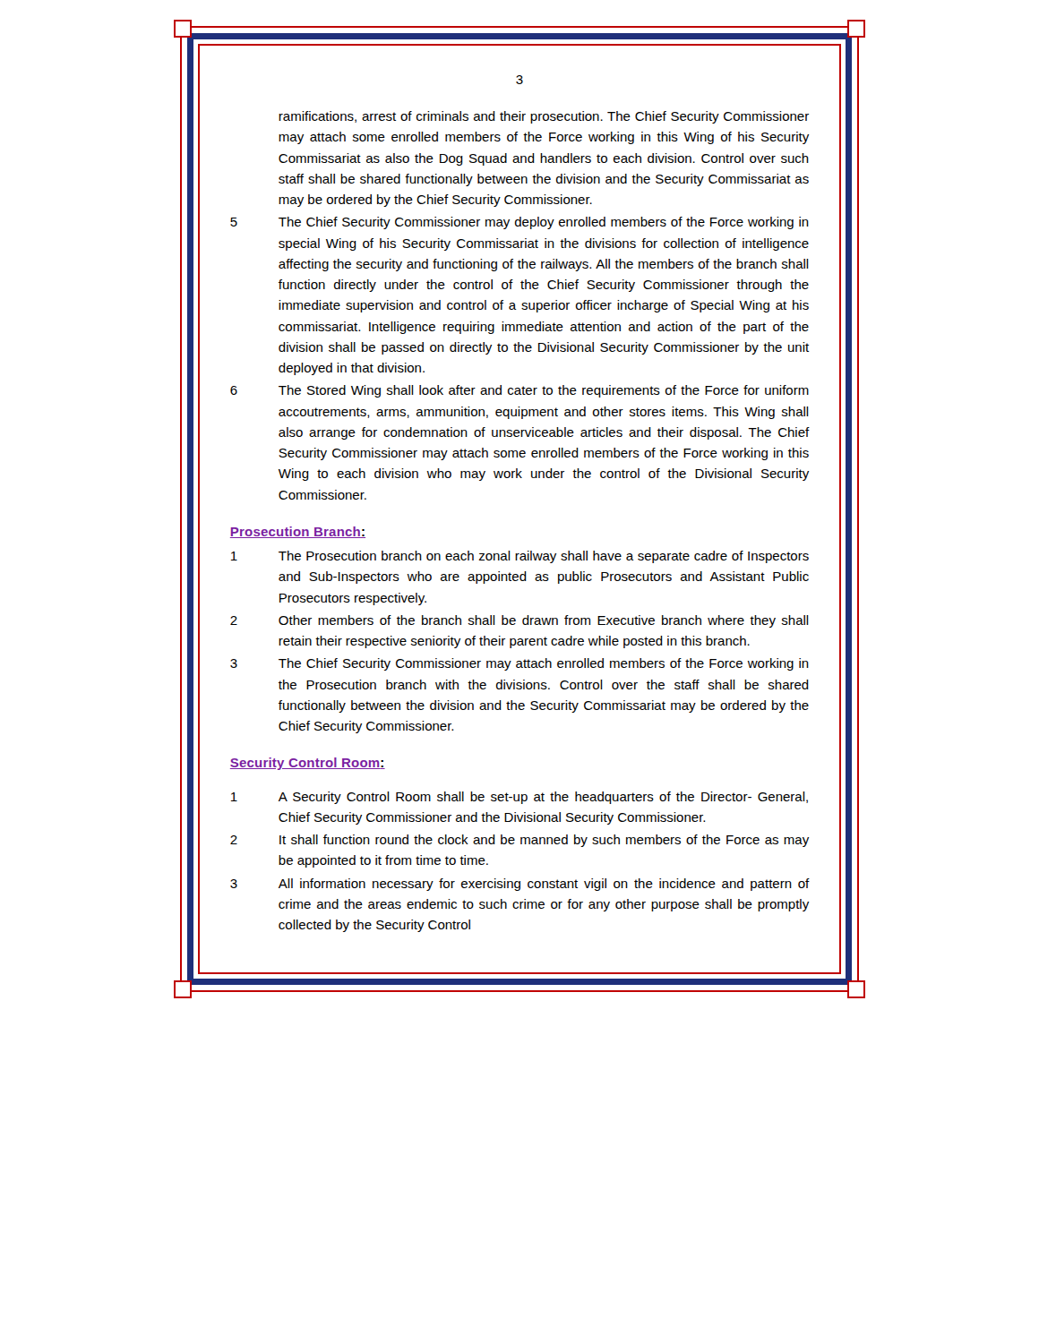3
ramifications, arrest of criminals and their prosecution. The Chief Security Commissioner may attach some enrolled members of the Force working in this Wing of his Security Commissariat as also the Dog Squad and handlers to each division. Control over such staff shall be shared functionally between the division and the Security Commissariat as may be ordered by the Chief Security Commissioner.
5 The Chief Security Commissioner may deploy enrolled members of the Force working in special Wing of his Security Commissariat in the divisions for collection of intelligence affecting the security and functioning of the railways. All the members of the branch shall function directly under the control of the Chief Security Commissioner through the immediate supervision and control of a superior officer incharge of Special Wing at his commissariat. Intelligence requiring immediate attention and action of the part of the division shall be passed on directly to the Divisional Security Commissioner by the unit deployed in that division.
6 The Stored Wing shall look after and cater to the requirements of the Force for uniform accoutrements, arms, ammunition, equipment and other stores items. This Wing shall also arrange for condemnation of unserviceable articles and their disposal. The Chief Security Commissioner may attach some enrolled members of the Force working in this Wing to each division who may work under the control of the Divisional Security Commissioner.
Prosecution Branch:
1 The Prosecution branch on each zonal railway shall have a separate cadre of Inspectors and Sub-Inspectors who are appointed as public Prosecutors and Assistant Public Prosecutors respectively.
2 Other members of the branch shall be drawn from Executive branch where they shall retain their respective seniority of their parent cadre while posted in this branch.
3 The Chief Security Commissioner may attach enrolled members of the Force working in the Prosecution branch with the divisions. Control over the staff shall be shared functionally between the division and the Security Commissariat may be ordered by the Chief Security Commissioner.
Security Control Room:
1 A Security Control Room shall be set-up at the headquarters of the Director- General, Chief Security Commissioner and the Divisional Security Commissioner.
2 It shall function round the clock and be manned by such members of the Force as may be appointed to it from time to time.
3 All information necessary for exercising constant vigil on the incidence and pattern of crime and the areas endemic to such crime or for any other purpose shall be promptly collected by the Security Control